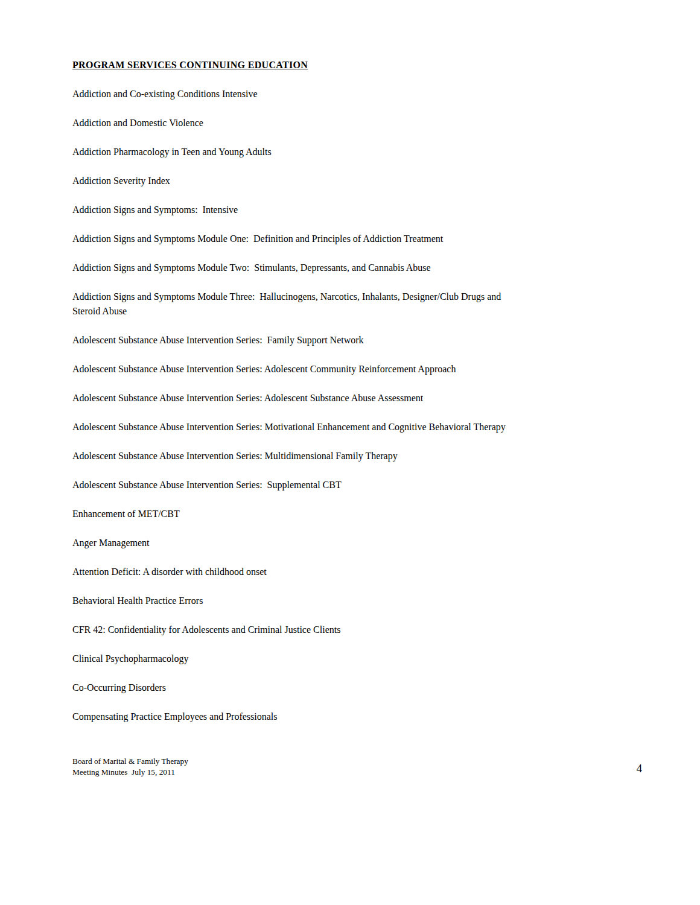PROGRAM SERVICES CONTINUING EDUCATION
Addiction and Co-existing Conditions Intensive
Addiction and Domestic Violence
Addiction Pharmacology in Teen and Young Adults
Addiction Severity Index
Addiction Signs and Symptoms: Intensive
Addiction Signs and Symptoms Module One: Definition and Principles of Addiction Treatment
Addiction Signs and Symptoms Module Two: Stimulants, Depressants, and Cannabis Abuse
Addiction Signs and Symptoms Module Three: Hallucinogens, Narcotics, Inhalants, Designer/Club Drugs and Steroid Abuse
Adolescent Substance Abuse Intervention Series: Family Support Network
Adolescent Substance Abuse Intervention Series: Adolescent Community Reinforcement Approach
Adolescent Substance Abuse Intervention Series: Adolescent Substance Abuse Assessment
Adolescent Substance Abuse Intervention Series: Motivational Enhancement and Cognitive Behavioral Therapy
Adolescent Substance Abuse Intervention Series: Multidimensional Family Therapy
Adolescent Substance Abuse Intervention Series: Supplemental CBT
Enhancement of MET/CBT
Anger Management
Attention Deficit: A disorder with childhood onset
Behavioral Health Practice Errors
CFR 42: Confidentiality for Adolescents and Criminal Justice Clients
Clinical Psychopharmacology
Co-Occurring Disorders
Compensating Practice Employees and Professionals
Board of Marital & Family Therapy
Meeting Minutes July 15, 2011
4